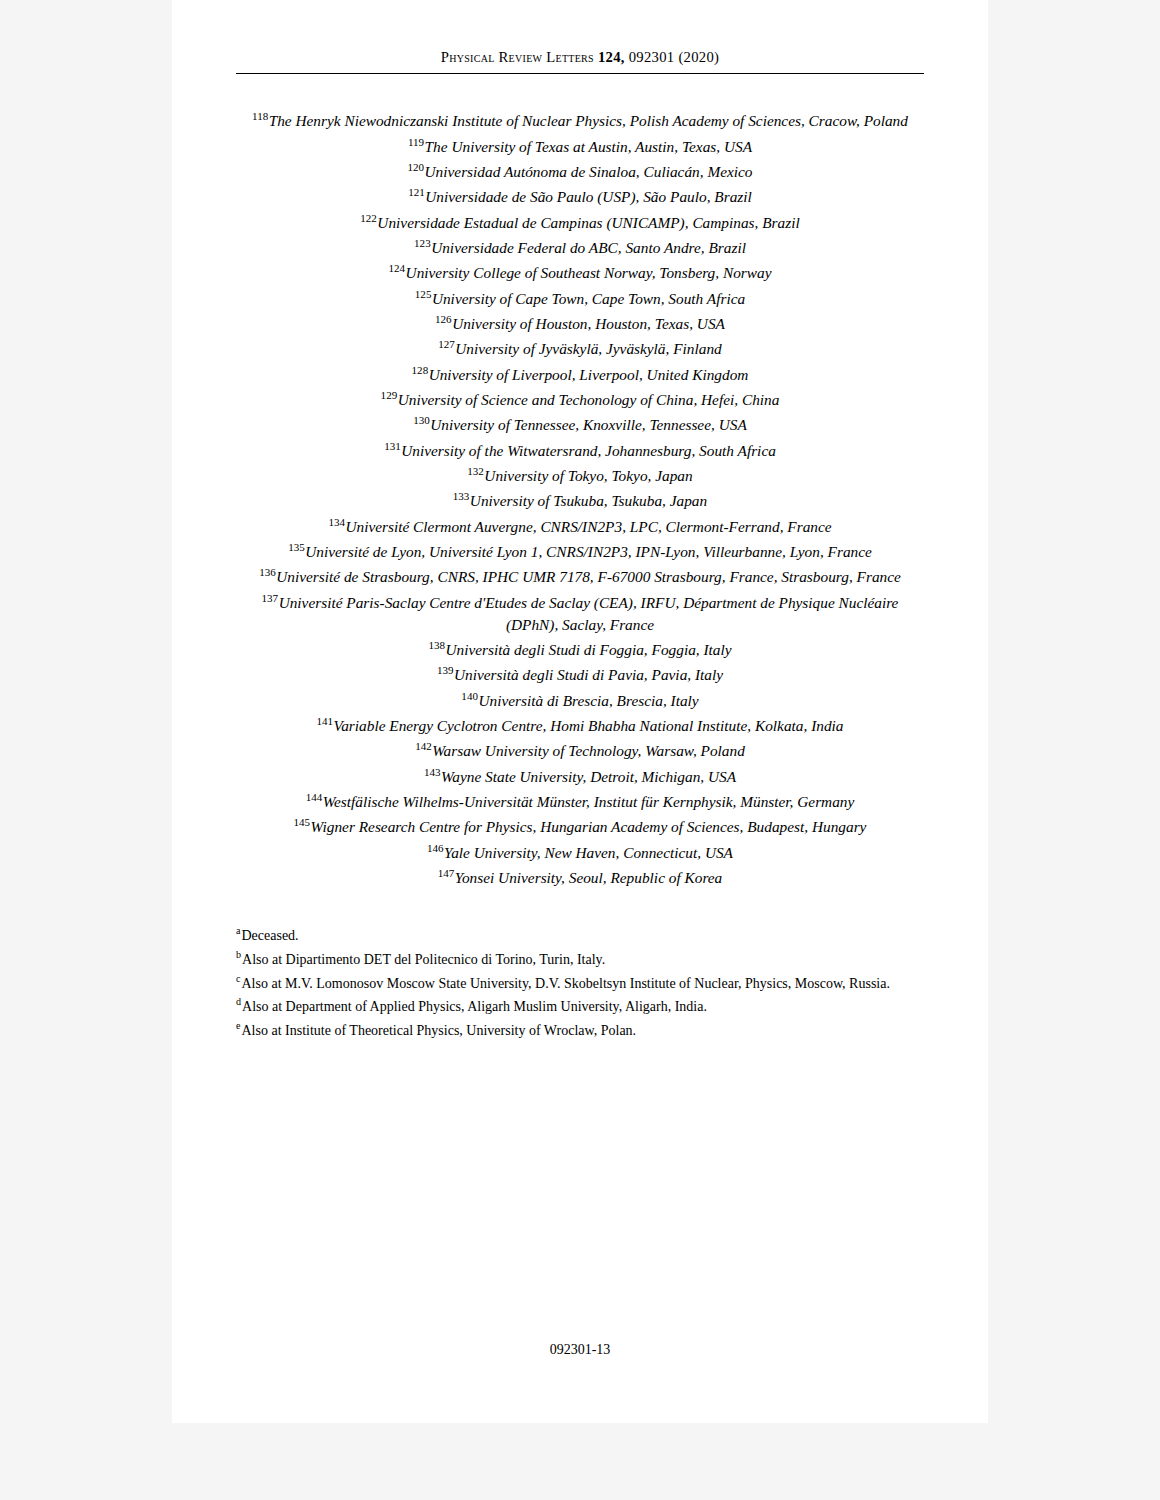Physical Review Letters 124, 092301 (2020)
118 The Henryk Niewodniczanski Institute of Nuclear Physics, Polish Academy of Sciences, Cracow, Poland
119 The University of Texas at Austin, Austin, Texas, USA
120 Universidad Autónoma de Sinaloa, Culiacán, Mexico
121 Universidade de São Paulo (USP), São Paulo, Brazil
122 Universidade Estadual de Campinas (UNICAMP), Campinas, Brazil
123 Universidade Federal do ABC, Santo Andre, Brazil
124 University College of Southeast Norway, Tonsberg, Norway
125 University of Cape Town, Cape Town, South Africa
126 University of Houston, Houston, Texas, USA
127 University of Jyväskylä, Jyväskylä, Finland
128 University of Liverpool, Liverpool, United Kingdom
129 University of Science and Techonology of China, Hefei, China
130 University of Tennessee, Knoxville, Tennessee, USA
131 University of the Witwatersrand, Johannesburg, South Africa
132 University of Tokyo, Tokyo, Japan
133 University of Tsukuba, Tsukuba, Japan
134 Université Clermont Auvergne, CNRS/IN2P3, LPC, Clermont-Ferrand, France
135 Université de Lyon, Université Lyon 1, CNRS/IN2P3, IPN-Lyon, Villeurbanne, Lyon, France
136 Université de Strasbourg, CNRS, IPHC UMR 7178, F-67000 Strasbourg, France, Strasbourg, France
137 Université Paris-Saclay Centre d'Etudes de Saclay (CEA), IRFU, Départment de Physique Nucléaire (DPhN), Saclay, France
138 Università degli Studi di Foggia, Foggia, Italy
139 Università degli Studi di Pavia, Pavia, Italy
140 Università di Brescia, Brescia, Italy
141 Variable Energy Cyclotron Centre, Homi Bhabha National Institute, Kolkata, India
142 Warsaw University of Technology, Warsaw, Poland
143 Wayne State University, Detroit, Michigan, USA
144 Westfälische Wilhelms-Universität Münster, Institut für Kernphysik, Münster, Germany
145 Wigner Research Centre for Physics, Hungarian Academy of Sciences, Budapest, Hungary
146 Yale University, New Haven, Connecticut, USA
147 Yonsei University, Seoul, Republic of Korea
a Deceased.
b Also at Dipartimento DET del Politecnico di Torino, Turin, Italy.
c Also at M.V. Lomonosov Moscow State University, D.V. Skobeltsyn Institute of Nuclear, Physics, Moscow, Russia.
d Also at Department of Applied Physics, Aligarh Muslim University, Aligarh, India.
e Also at Institute of Theoretical Physics, University of Wroclaw, Polan.
092301-13